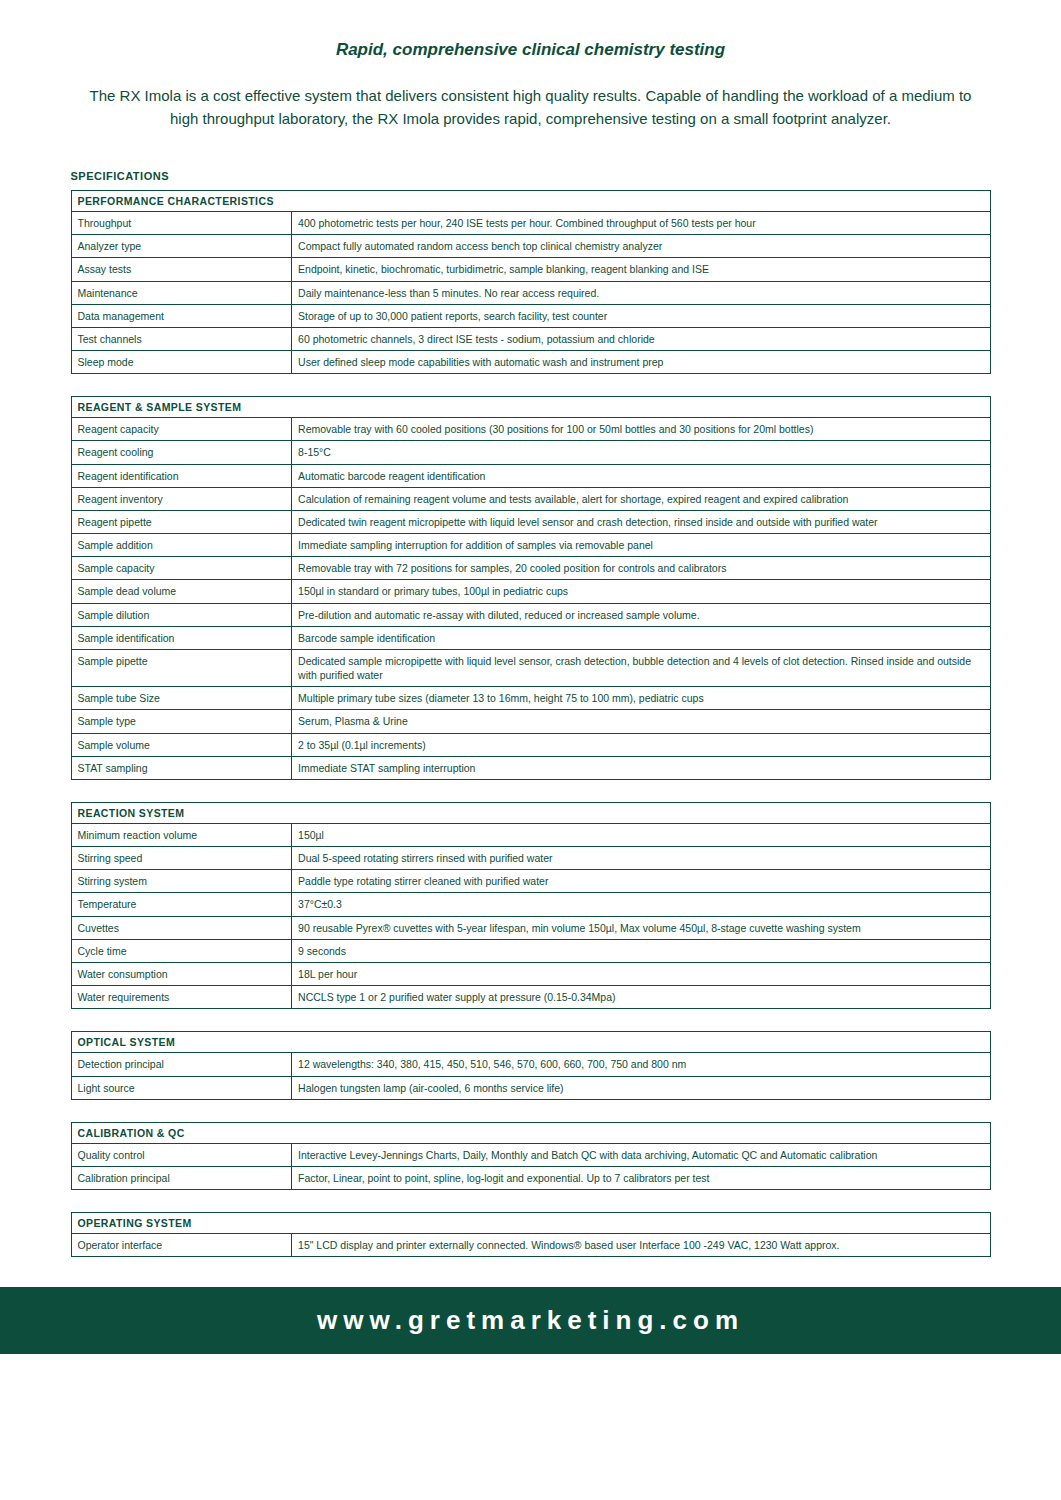Rapid, comprehensive clinical chemistry testing
The RX Imola is a cost effective system that delivers consistent high quality results. Capable of handling the workload of a medium to high throughput laboratory, the RX Imola provides rapid, comprehensive testing on a small footprint analyzer.
SPECIFICATIONS
| PERFORMANCE CHARACTERISTICS |
| --- |
| Throughput | 400 photometric tests per hour, 240 ISE tests per hour. Combined throughput of 560 tests per hour |
| Analyzer type | Compact fully automated random access bench top clinical chemistry analyzer |
| Assay tests | Endpoint, kinetic, biochromatic, turbidimetric, sample blanking, reagent blanking and ISE |
| Maintenance | Daily maintenance-less than 5 minutes. No rear access required. |
| Data management | Storage of up to 30,000 patient reports, search facility, test counter |
| Test channels | 60 photometric channels, 3 direct ISE tests - sodium, potassium and chloride |
| Sleep mode | User defined sleep mode capabilities with automatic wash and instrument prep |
| REAGENT & SAMPLE SYSTEM |
| --- |
| Reagent capacity | Removable tray with 60 cooled positions (30 positions for 100 or 50ml bottles and 30 positions for 20ml bottles) |
| Reagent cooling | 8-15°C |
| Reagent identification | Automatic barcode reagent identification |
| Reagent inventory | Calculation of remaining reagent volume and tests available, alert for shortage, expired reagent and expired calibration |
| Reagent pipette | Dedicated twin reagent micropipette with liquid level sensor and crash detection, rinsed inside and outside with purified water |
| Sample addition | Immediate sampling interruption for addition of samples via removable panel |
| Sample capacity | Removable tray with 72 positions for samples, 20 cooled position for controls and calibrators |
| Sample dead volume | 150µl in standard or primary tubes, 100µl in pediatric cups |
| Sample dilution | Pre-dilution and automatic re-assay with diluted, reduced or increased sample volume. |
| Sample identification | Barcode sample identification |
| Sample pipette | Dedicated sample micropipette with liquid level sensor, crash detection, bubble detection and 4 levels of clot detection. Rinsed inside and outside with purified water |
| Sample tube Size | Multiple primary tube sizes (diameter 13 to 16mm, height 75 to 100 mm), pediatric cups |
| Sample type | Serum, Plasma & Urine |
| Sample volume | 2 to 35µl (0.1µl increments) |
| STAT sampling | Immediate STAT sampling interruption |
| REACTION SYSTEM |
| --- |
| Minimum reaction volume | 150µl |
| Stirring speed | Dual 5-speed rotating stirrers rinsed with purified water |
| Stirring system | Paddle type rotating stirrer cleaned with purified water |
| Temperature | 37°C±0.3 |
| Cuvettes | 90 reusable Pyrex® cuvettes with 5-year lifespan, min volume 150µl, Max volume 450µl, 8-stage cuvette washing system |
| Cycle time | 9 seconds |
| Water consumption | 18L per hour |
| Water requirements | NCCLS type 1 or 2 purified water supply at pressure (0.15-0.34Mpa) |
| OPTICAL SYSTEM |
| --- |
| Detection principal | 12 wavelengths: 340, 380, 415, 450, 510, 546, 570, 600, 660, 700, 750 and 800 nm |
| Light source | Halogen tungsten lamp (air-cooled, 6 months service life) |
| CALIBRATION & QC |
| --- |
| Quality control | Interactive Levey-Jennings Charts, Daily, Monthly and Batch QC with data archiving, Automatic QC and Automatic calibration |
| Calibration principal | Factor, Linear, point to point, spline, log-logit and exponential. Up to 7 calibrators per test |
| OPERATING SYSTEM |
| --- |
| Operator interface | 15" LCD display and printer externally connected. Windows® based user Interface 100 -249 VAC, 1230 Watt approx. |
www.gretmarketing.com